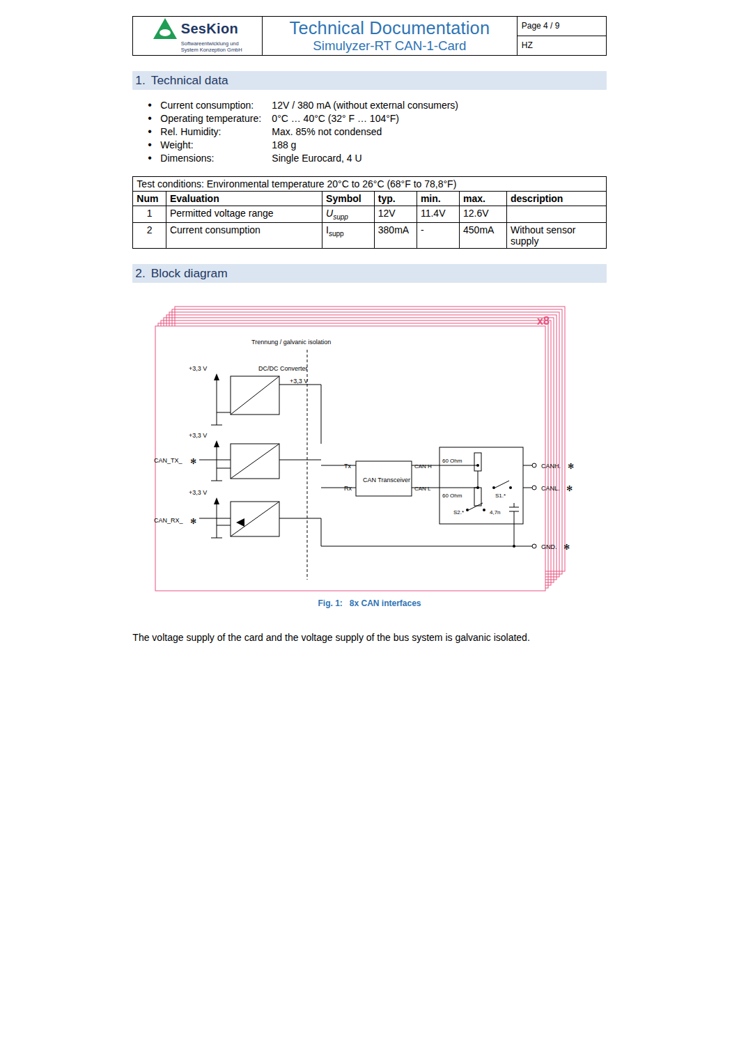| Ses Kion Softwareentwicklung und System Konzeption GmbH | Technical Documentation Simulyzer-RT CAN-1-Card | Page 4 / 9 |
| HZ |
1. Technical data
Current consumption: 12V / 380 mA (without external consumers)
Operating temperature: 0°C … 40°C (32° F … 104°F)
Rel. Humidity: Max. 85% not condensed
Weight: 188 g
Dimensions: Single Eurocard, 4 U
| Test conditions: Environmental temperature 20°C to 26°C (68°F to 78,8°F) |
| Num | Evaluation | Symbol | typ. | min. | max. | description |
| 1 | Permitted voltage range | U supp | 12V | 11.4V | 12.6V | |
| 2 | Current consumption | I supp | 380mA | - | 450mA | Without sensor supply |
2. Block diagram
x8 Trennung / galvanic isolation +3,3 V DC/DC Converter +3,3 V +3,3 V CAN_TX_ ✻ +3,3 V CAN_RX_ ✻ CAN Transceiver Tx Rx CAN H CAN L 60 Ohm 60 Ohm S1.* S2.* 4,7n CANH. ✻ CANL. ✻ GND. ✻
Fig. 1: 8x CAN interfaces
The voltage supply of the card and the voltage supply of the bus system is galvanic isolated.